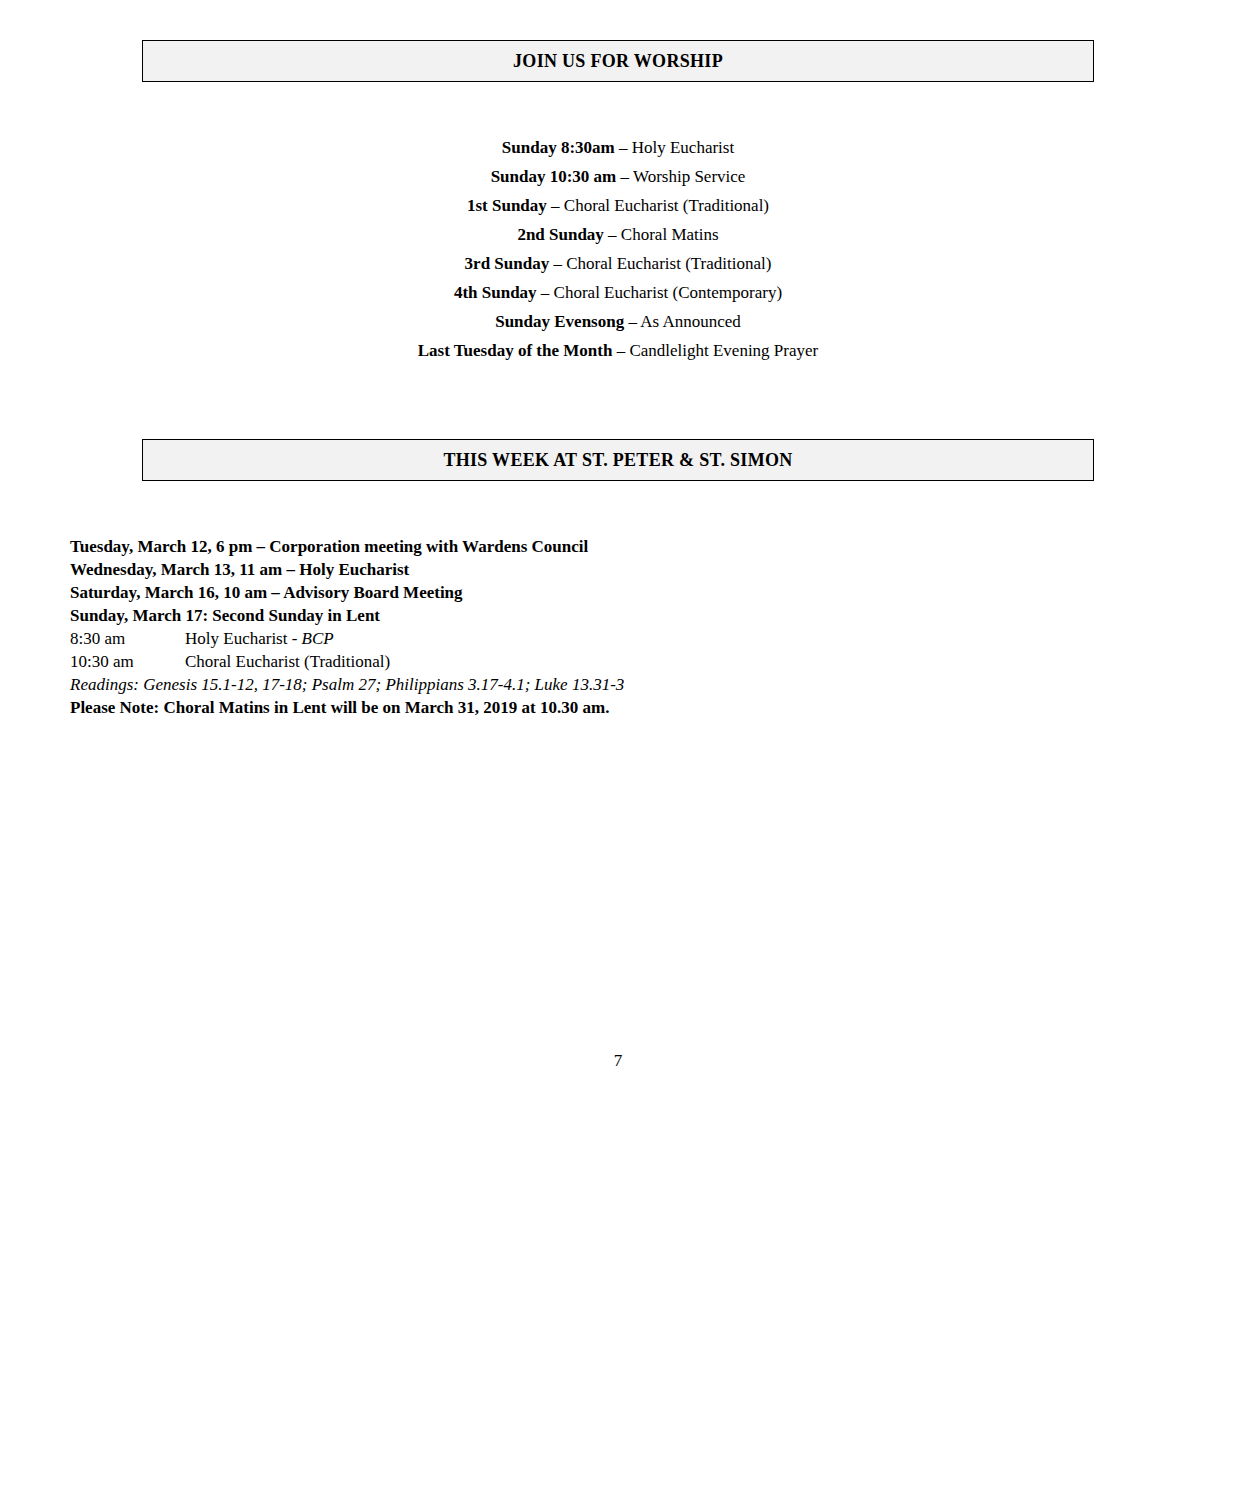JOIN US FOR WORSHIP
Sunday 8:30am – Holy Eucharist
Sunday 10:30 am – Worship Service
1st Sunday – Choral Eucharist (Traditional)
2nd Sunday – Choral Matins
3rd Sunday – Choral Eucharist (Traditional)
4th Sunday – Choral Eucharist (Contemporary)
Sunday Evensong – As Announced
Last Tuesday of the Month – Candlelight Evening Prayer
THIS WEEK AT ST. PETER & ST. SIMON
Tuesday, March 12, 6 pm – Corporation meeting with Wardens Council
Wednesday, March 13, 11 am – Holy Eucharist
Saturday, March 16, 10 am – Advisory Board Meeting
Sunday, March 17: Second Sunday in Lent
8:30 am Holy Eucharist - BCP
10:30 am Choral Eucharist (Traditional)
Readings: Genesis 15.1-12, 17-18; Psalm 27; Philippians 3.17-4.1; Luke 13.31-3
Please Note: Choral Matins in Lent will be on March 31, 2019 at 10.30 am.
7